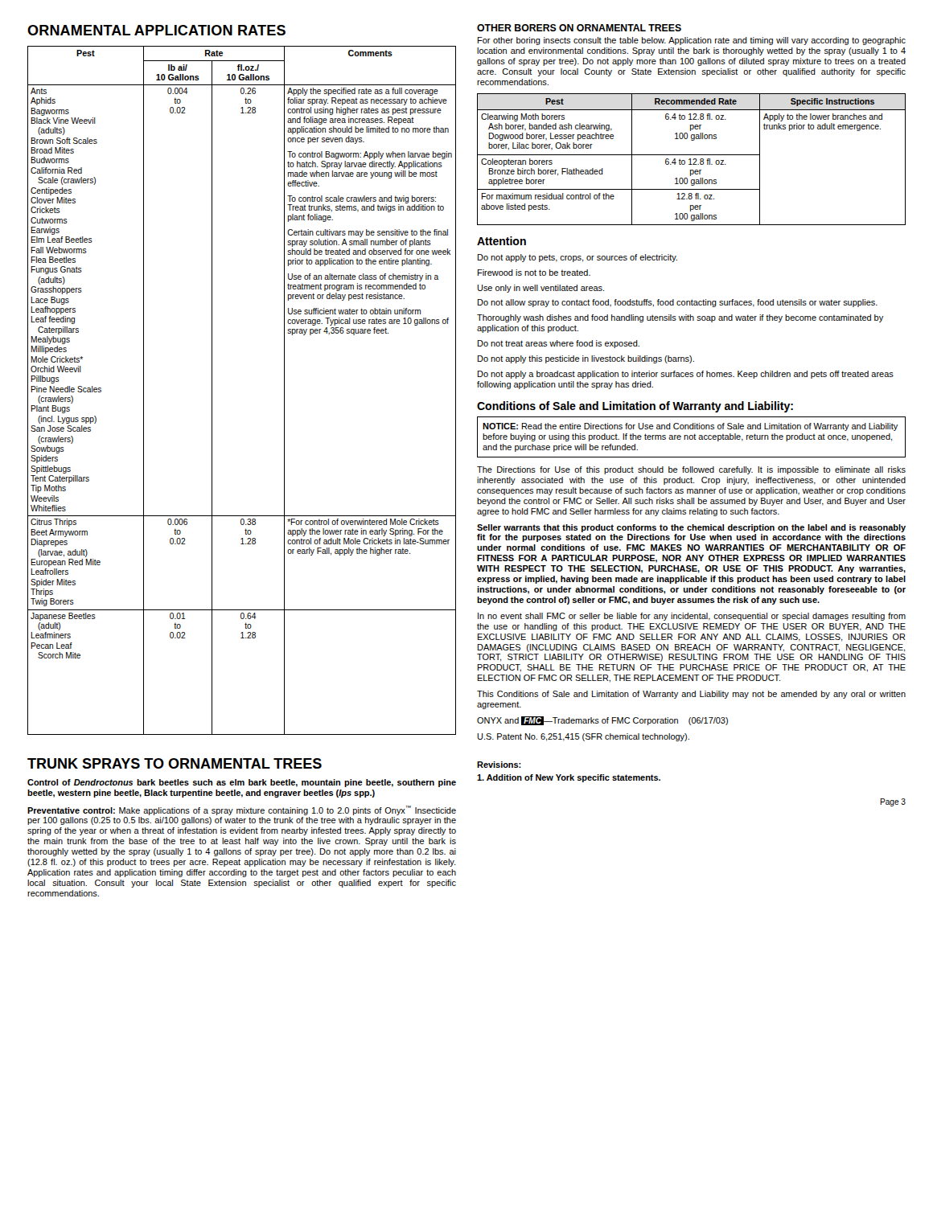ORNAMENTAL APPLICATION RATES
| Pest | Rate | Comments |
| --- | --- | --- |
| lb ai/ 10 Gallons | fl.oz./ 10 Gallons |
| Ants Aphids Bagworms Black Vine Weevil (adults) Brown Soft Scales Broad Mites Budworms California Red Scale (crawlers) Centipedes Clover Mites Crickets Cutworms Earwigs Elm Leaf Beetles Fall Webworms Flea Beetles Fungus Gnats (adults) Grasshoppers Lace Bugs Leafhoppers Leaf feeding Caterpillars Mealybugs Millipedes Mole Crickets* Orchid Weevil Pillbugs Pine Needle Scales (crawlers) Plant Bugs (incl. Lygus spp) San Jose Scales (crawlers) Sowbugs Spiders Spittlebugs Tent Caterpillars Tip Moths Weevils Whiteflies | 0.004 to 0.02 | 0.26 to 1.28 | Apply the specified rate as a full coverage foliar spray. Repeat as necessary to achieve control using higher rates as pest pressure and foliage area increases. Repeat application should be limited to no more than once per seven days. To control Bagworm: Apply when larvae begin to hatch. Spray larvae directly. Applications made when larvae are young will be most effective. To control scale crawlers and twig borers: Treat trunks, stems, and twigs in addition to plant foliage. Certain cultivars may be sensitive to the final spray solution. A small number of plants should be treated and observed for one week prior to application to the entire planting. Use of an alternate class of chemistry in a treatment program is recommended to prevent or delay pest resistance. Use sufficient water to obtain uniform coverage. Typical use rates are 10 gallons of spray per 4,356 square feet. |
| Citrus Thrips Beet Armyworm Diaprepes (larvae, adult) European Red Mite Leafrollers Spider Mites Thrips Twig Borers | 0.006 to 0.02 | 0.38 to 1.28 | *For control of overwintered Mole Crickets apply the lower rate in early Spring. For the control of adult Mole Crickets in late-Summer or early Fall, apply the higher rate. |
| Japanese Beetles (adult) Leafminers Pecan Leaf Scorch Mite | 0.01 to 0.02 | 0.64 to 1.28 | |
TRUNK SPRAYS TO ORNAMENTAL TREES
Control of Dendroctonus bark beetles such as elm bark beetle, mountain pine beetle, southern pine beetle, western pine beetle, Black turpentine beetle, and engraver beetles (Ips spp.)
Preventative control: Make applications of a spray mixture containing 1.0 to 2.0 pints of Onyx™ Insecticide per 100 gallons (0.25 to 0.5 lbs. ai/100 gallons) of water to the trunk of the tree with a hydraulic sprayer in the spring of the year or when a threat of infestation is evident from nearby infested trees. Apply spray directly to the main trunk from the base of the tree to at least half way into the live crown. Spray until the bark is thoroughly wetted by the spray (usually 1 to 4 gallons of spray per tree). Do not apply more than 0.2 lbs. ai (12.8 fl. oz.) of this product to trees per acre. Repeat application may be necessary if reinfestation is likely. Application rates and application timing differ according to the target pest and other factors peculiar to each local situation. Consult your local State Extension specialist or other qualified expert for specific recommendations.
OTHER BORERS ON ORNAMENTAL TREES
For other boring insects consult the table below. Application rate and timing will vary according to geographic location and environmental conditions. Spray until the bark is thoroughly wetted by the spray (usually 1 to 4 gallons of spray per tree). Do not apply more than 100 gallons of diluted spray mixture to trees on a treated acre. Consult your local County or State Extension specialist or other qualified authority for specific recommendations.
| Pest | Recommended Rate | Specific Instructions |
| --- | --- | --- |
| Clearwing Moth borers Ash borer, banded ash clearwing, Dogwood borer, Lesser peachtree borer, Lilac borer, Oak borer | 6.4 to 12.8 fl. oz. per 100 gallons | Apply to the lower branches and trunks prior to adult emergence. |
| Coleopteran borers Bronze birch borer, Flatheaded appletree borer | 6.4 to 12.8 fl. oz. per 100 gallons |
| For maximum residual control of the above listed pests. | 12.8 fl. oz. per 100 gallons |
Attention
Do not apply to pets, crops, or sources of electricity.
Firewood is not to be treated.
Use only in well ventilated areas.
Do not allow spray to contact food, foodstuffs, food contacting surfaces, food utensils or water supplies.
Thoroughly wash dishes and food handling utensils with soap and water if they become contaminated by application of this product.
Do not treat areas where food is exposed.
Do not apply this pesticide in livestock buildings (barns).
Do not apply a broadcast application to interior surfaces of homes. Keep children and pets off treated areas following application until the spray has dried.
Conditions of Sale and Limitation of Warranty and Liability:
NOTICE: Read the entire Directions for Use and Conditions of Sale and Limitation of Warranty and Liability before buying or using this product. If the terms are not acceptable, return the product at once, unopened, and the purchase price will be refunded.
The Directions for Use of this product should be followed carefully. It is impossible to eliminate all risks inherently associated with the use of this product. Crop injury, ineffectiveness, or other unintended consequences may result because of such factors as manner of use or application, weather or crop conditions beyond the control or FMC or Seller. All such risks shall be assumed by Buyer and User, and Buyer and User agree to hold FMC and Seller harmless for any claims relating to such factors.
Seller warrants that this product conforms to the chemical description on the label and is reasonably fit for the purposes stated on the Directions for Use when used in accordance with the directions under normal conditions of use. FMC MAKES NO WARRANTIES OF MERCHANTABILITY OR OF FITNESS FOR A PARTICULAR PURPOSE, NOR ANY OTHER EXPRESS OR IMPLIED WARRANTIES WITH RESPECT TO THE SELECTION, PURCHASE, OR USE OF THIS PRODUCT. Any warranties, express or implied, having been made are inapplicable if this product has been used contrary to label instructions, or under abnormal conditions, or under conditions not reasonably foreseeable to (or beyond the control of) seller or FMC, and buyer assumes the risk of any such use.
In no event shall FMC or seller be liable for any incidental, consequential or special damages resulting from the use or handling of this product. THE EXCLUSIVE REMEDY OF THE USER OR BUYER, AND THE EXCLUSIVE LIABILITY OF FMC AND SELLER FOR ANY AND ALL CLAIMS, LOSSES, INJURIES OR DAMAGES (INCLUDING CLAIMS BASED ON BREACH OF WARRANTY, CONTRACT, NEGLIGENCE, TORT, STRICT LIABILITY OR OTHERWISE) RESULTING FROM THE USE OR HANDLING OF THIS PRODUCT, SHALL BE THE RETURN OF THE PURCHASE PRICE OF THE PRODUCT OR, AT THE ELECTION OF FMC OR SELLER, THE REPLACEMENT OF THE PRODUCT.
This Conditions of Sale and Limitation of Warranty and Liability may not be amended by any oral or written agreement.
ONYX and FMC—Trademarks of FMC Corporation (06/17/03)
U.S. Patent No. 6,251,415 (SFR chemical technology).
Revisions:
1. Addition of New York specific statements.
Page 3